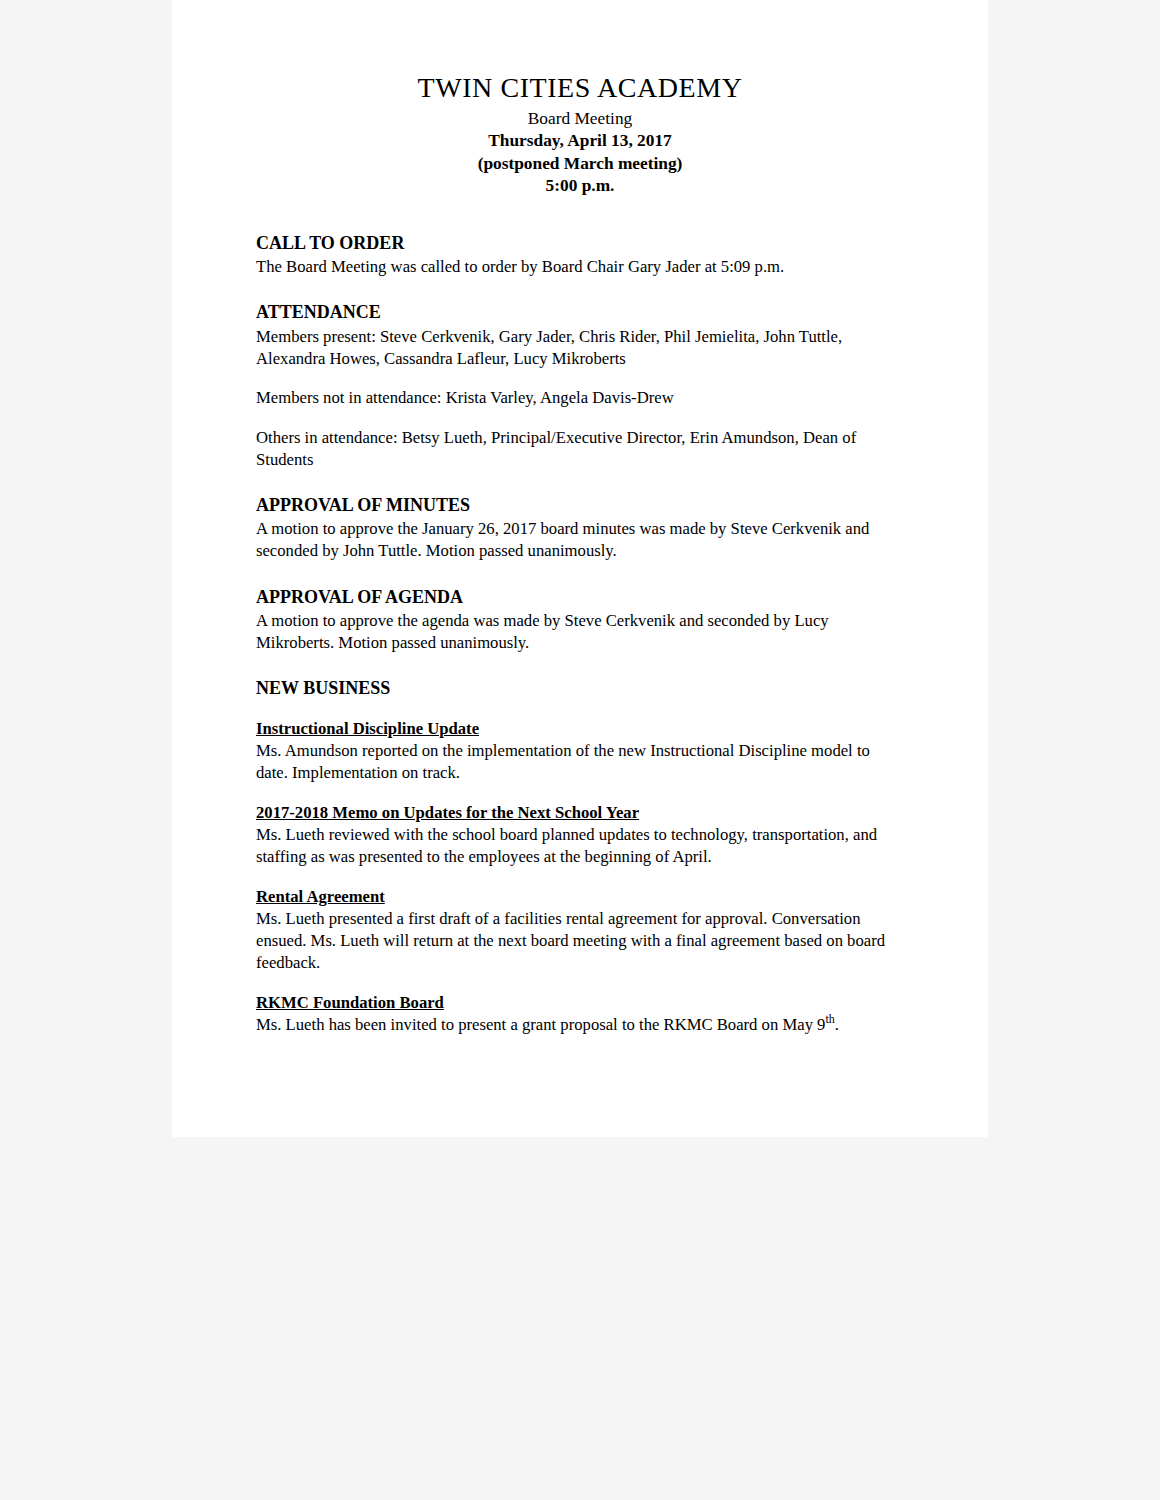TWIN CITIES ACADEMY
Board Meeting Thursday, April 13, 2017 (postponed March meeting) 5:00 p.m.
CALL TO ORDER
The Board Meeting was called to order by Board Chair Gary Jader at 5:09 p.m.
ATTENDANCE
Members present: Steve Cerkvenik, Gary Jader, Chris Rider, Phil Jemielita, John Tuttle, Alexandra Howes, Cassandra Lafleur, Lucy Mikroberts
Members not in attendance: Krista Varley, Angela Davis-Drew
Others in attendance: Betsy Lueth, Principal/Executive Director, Erin Amundson, Dean of Students
APPROVAL OF MINUTES
A motion to approve the January 26, 2017 board minutes was made by Steve Cerkvenik and seconded by John Tuttle. Motion passed unanimously.
APPROVAL OF AGENDA
A motion to approve the agenda was made by Steve Cerkvenik and seconded by Lucy Mikroberts. Motion passed unanimously.
NEW BUSINESS
Instructional Discipline Update
Ms. Amundson reported on the implementation of the new Instructional Discipline model to date. Implementation on track.
2017-2018 Memo on Updates for the Next School Year
Ms. Lueth reviewed with the school board planned updates to technology, transportation, and staffing as was presented to the employees at the beginning of April.
Rental Agreement
Ms. Lueth presented a first draft of a facilities rental agreement for approval. Conversation ensued. Ms. Lueth will return at the next board meeting with a final agreement based on board feedback.
RKMC Foundation Board
Ms. Lueth has been invited to present a grant proposal to the RKMC Board on May 9th.